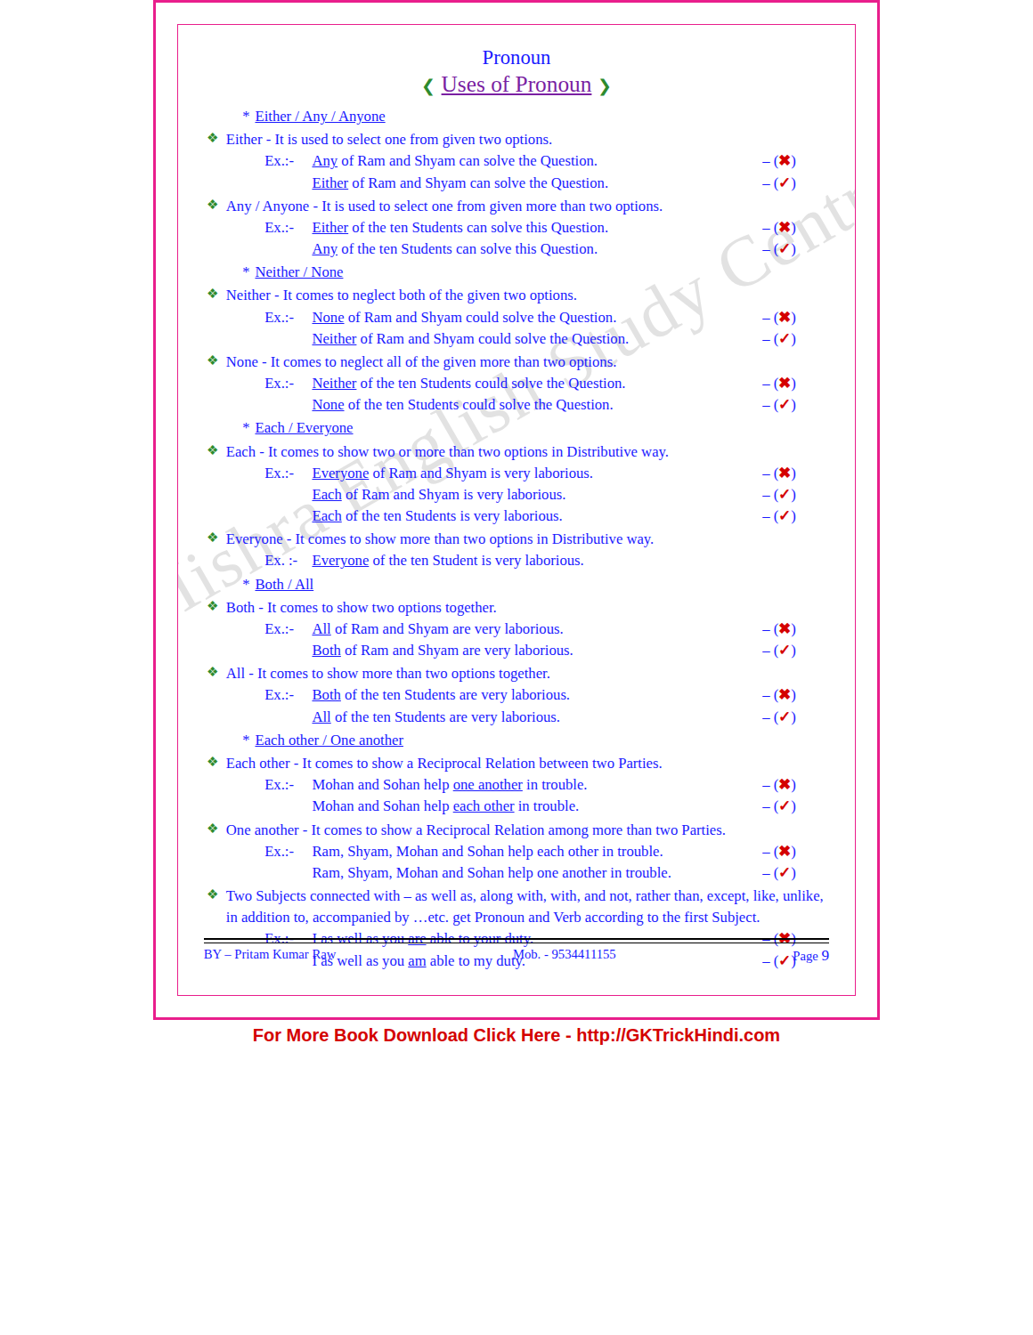Mishra English Study Centre
Pronoun
❮ Uses of Pronoun ❯
*Either / Any / Anyone
Either - It is used to select one from given two options.
Ex.:-Any of Ram and Shyam can solve the Question.– (✖)
Either of Ram and Shyam can solve the Question.– (✓)
Any / Anyone - It is used to select one from given more than two options.
Ex.:-Either of the ten Students can solve this Question.– (✖)
Any of the ten Students can solve this Question.– (✓)
*Neither / None
Neither - It comes to neglect both of the given two options.
Ex.:-None of Ram and Shyam could solve the Question.– (✖)
Neither of Ram and Shyam could solve the Question.– (✓)
None - It comes to neglect all of the given more than two options.
Ex.:-Neither of the ten Students could solve the Question.– (✖)
None of the ten Students could solve the Question.– (✓)
*Each / Everyone
Each - It comes to show two or more than two options in Distributive way.
Ex.:-Everyone of Ram and Shyam is very laborious.– (✖)
Each of Ram and Shyam is very laborious.– (✓)
Each of the ten Students is very laborious.– (✓)
Everyone - It comes to show more than two options in Distributive way.
Ex. :-Everyone of the ten Student is very laborious.
*Both / All
Both - It comes to show two options together.
Ex.:-All of Ram and Shyam are very laborious.– (✖)
Both of Ram and Shyam are very laborious.– (✓)
All - It comes to show more than two options together.
Ex.:-Both of the ten Students are very laborious.– (✖)
All of the ten Students are very laborious.– (✓)
*Each other / One another
Each other - It comes to show a Reciprocal Relation between two Parties.
Ex.:-Mohan and Sohan help one another in trouble.– (✖)
Mohan and Sohan help each other in trouble.– (✓)
One another - It comes to show a Reciprocal Relation among more than two Parties.
Ex.:-Ram, Shyam, Mohan and Sohan help each other in trouble.– (✖)
Ram, Shyam, Mohan and Sohan help one another in trouble.– (✓)
Two Subjects connected with – as well as, along with, with, and not, rather than, except, like, unlike, in addition to, accompanied by …etc. get Pronoun and Verb according to the first Subject.
Ex.:-I as well as you are able to your duty.– (✖)
I as well as you am able to my duty.– (✓)
BY – Pritam Kumar Raw Mob. - 9534411155 Page 9
For More Book Download Click Here - http://GKTrickHindi.com